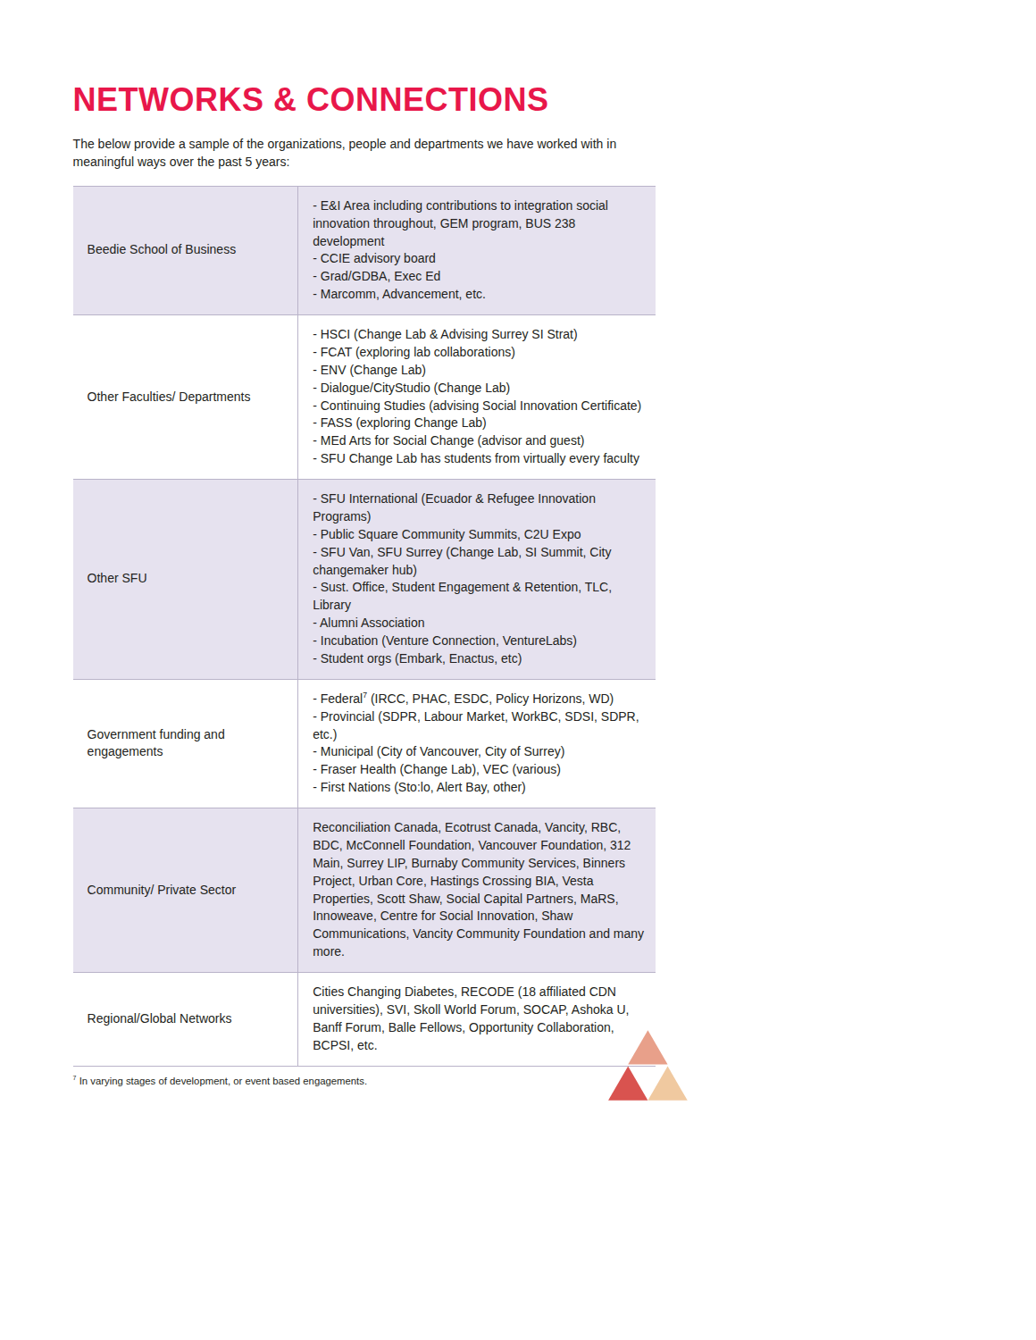Networks & Connections
The below provide a sample of the organizations, people and departments we have worked with in meaningful ways over the past 5 years:
| Beedie School of Business | - E&I Area including contributions to integration social innovation throughout, GEM program, BUS 238 development - CCIE advisory board - Grad/GDBA, Exec Ed - Marcomm, Advancement, etc. |
| Other Faculties/ Departments | - HSCI (Change Lab & Advising Surrey SI Strat) - FCAT (exploring lab collaborations) - ENV (Change Lab) - Dialogue/CityStudio (Change Lab) - Continuing Studies (advising Social Innovation Certificate) - FASS (exploring Change Lab) - MEd Arts for Social Change (advisor and guest) - SFU Change Lab has students from virtually every faculty |
| Other SFU | - SFU International (Ecuador & Refugee Innovation Programs) - Public Square Community Summits, C2U Expo - SFU Van, SFU Surrey (Change Lab, SI Summit, City changemaker hub) - Sust. Office, Student Engagement & Retention, TLC, Library - Alumni Association - Incubation (Venture Connection, VentureLabs) - Student orgs (Embark, Enactus, etc) |
| Government funding and engagements | - Federal 7 (IRCC, PHAC, ESDC, Policy Horizons, WD) - Provincial (SDPR, Labour Market, WorkBC, SDSI, SDPR, etc.) - Municipal (City of Vancouver, City of Surrey) - Fraser Health (Change Lab), VEC (various) - First Nations (Sto:lo, Alert Bay, other) |
| Community/ Private Sector | Reconciliation Canada, Ecotrust Canada, Vancity, RBC, BDC, McConnell Foundation, Vancouver Foundation, 312 Main, Surrey LIP, Burnaby Community Services, Binners Project, Urban Core, Hastings Crossing BIA, Vesta Properties, Scott Shaw, Social Capital Partners, MaRS, Innoweave, Centre for Social Innovation, Shaw Communications, Vancity Community Foundation and many more. |
| Regional/Global Networks | Cities Changing Diabetes, RECODE (18 affiliated CDN universities), SVI, Skoll World Forum, SOCAP, Ashoka U, Banff Forum, Balle Fellows, Opportunity Collaboration, BCPSI, etc. |
7 In varying stages of development, or event based engagements.